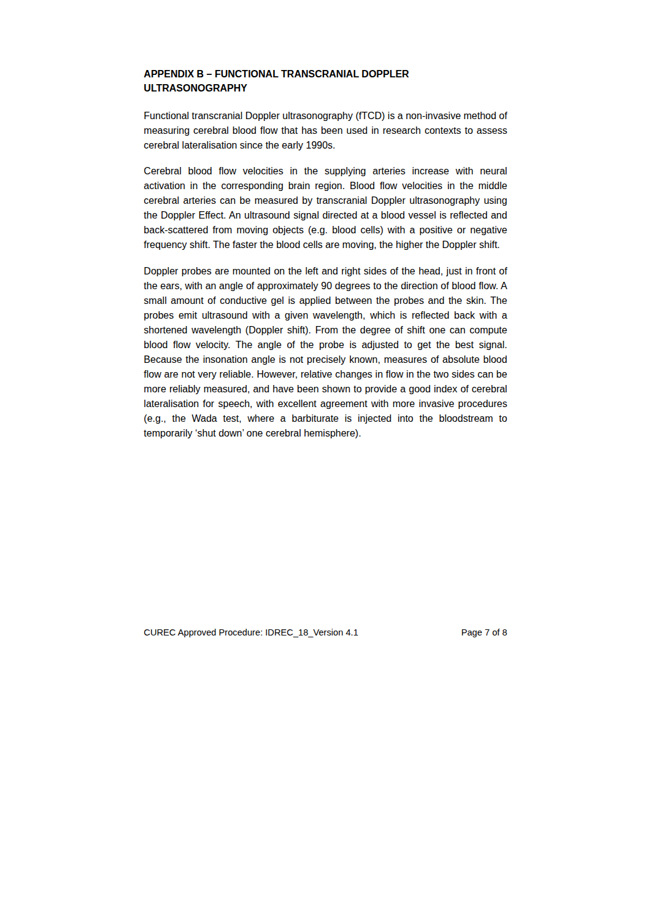APPENDIX B – FUNCTIONAL TRANSCRANIAL DOPPLER ULTRASONOGRAPHY
Functional transcranial Doppler ultrasonography (fTCD) is a non-invasive method of measuring cerebral blood flow that has been used in research contexts to assess cerebral lateralisation since the early 1990s.
Cerebral blood flow velocities in the supplying arteries increase with neural activation in the corresponding brain region. Blood flow velocities in the middle cerebral arteries can be measured by transcranial Doppler ultrasonography using the Doppler Effect. An ultrasound signal directed at a blood vessel is reflected and back-scattered from moving objects (e.g. blood cells) with a positive or negative frequency shift. The faster the blood cells are moving, the higher the Doppler shift.
Doppler probes are mounted on the left and right sides of the head, just in front of the ears, with an angle of approximately 90 degrees to the direction of blood flow. A small amount of conductive gel is applied between the probes and the skin. The probes emit ultrasound with a given wavelength, which is reflected back with a shortened wavelength (Doppler shift). From the degree of shift one can compute blood flow velocity. The angle of the probe is adjusted to get the best signal. Because the insonation angle is not precisely known, measures of absolute blood flow are not very reliable. However, relative changes in flow in the two sides can be more reliably measured, and have been shown to provide a good index of cerebral lateralisation for speech, with excellent agreement with more invasive procedures (e.g., the Wada test, where a barbiturate is injected into the bloodstream to temporarily ‘shut down’ one cerebral hemisphere).
CUREC Approved Procedure: IDREC_18_Version 4.1
Page 7 of 8